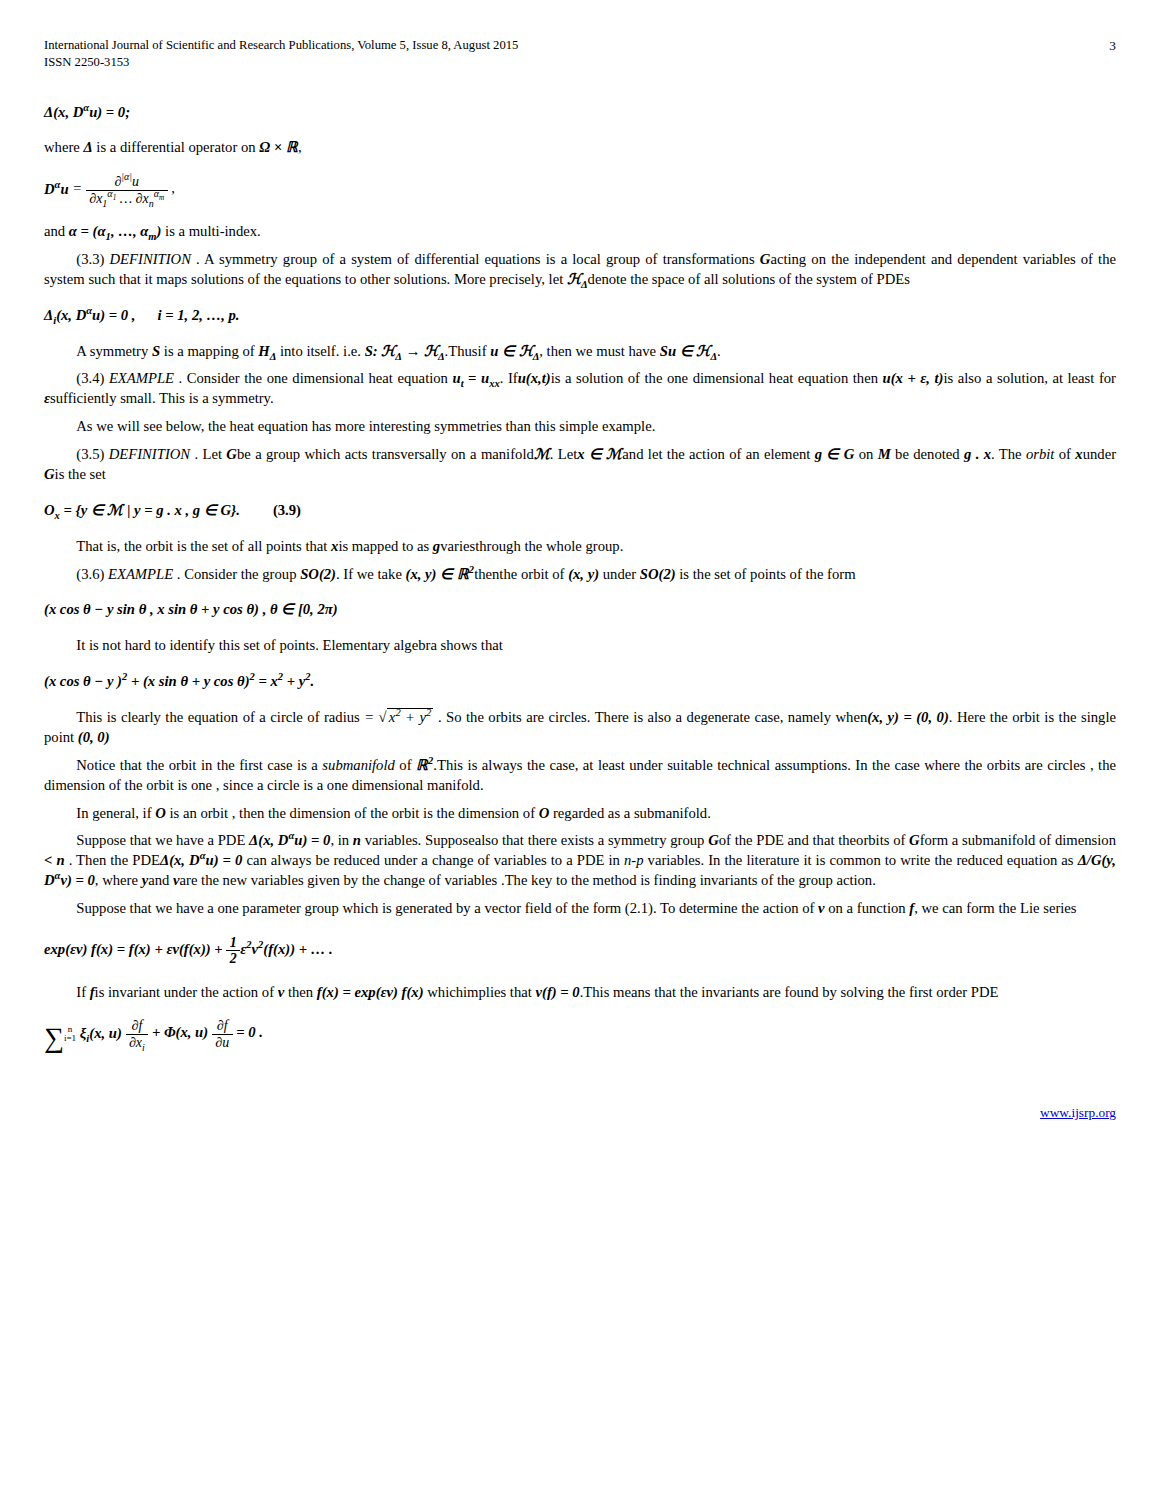International Journal of Scientific and Research Publications, Volume 5, Issue 8, August 2015
ISSN 2250-3153
3
Δ(x, Dαu) = 0;
where Δ is a differential operator on Ω × ℝ,
Dαu = ∂|α|u ∂x1α1 … ∂xnαm ,
and α = (α1, …, αm) is a multi-index.
(3.3) DEFINITION . A symmetry group of a system of differential equations is a local group of transformations Gacting on the independent and dependent variables of the system such that it maps solutions of the equations to other solutions. More precisely, let ℋΔdenote the space of all solutions of the system of PDEs
Δi(x, Dαu) = 0 , i = 1, 2, …, p.
A symmetry S is a mapping of HΔ into itself. i.e. S: ℋΔ → ℋΔ.Thusif u ∈ ℋΔ, then we must have Su ∈ ℋΔ.
(3.4) EXAMPLE . Consider the one dimensional heat equation ut = uxx. Ifu(x,t) is a solution of the one dimensional heat equation then u(x + ε, t) is also a solution, at least for εsufficiently small. This is a symmetry.
As we will see below, the heat equation has more interesting symmetries than this simple example.
(3.5) DEFINITION . Let Gbe a group which acts transversally on a manifoldℳ. Letx ∈ ℳand let the action of an element g ∈ G on M be denoted g . x. The orbit of xunder Gis the set
Ox = {y ∈ ℳ | y = g . x , g ∈ G}. (3.9)
That is, the orbit is the set of all points that xis mapped to as gvariesthrough the whole group.
(3.6) EXAMPLE . Consider the group SO(2). If we take (x, y) ∈ ℝ2thenthe orbit of (x, y) under SO(2) is the set of points of the form
(x cos θ − y sin θ , x sin θ + y cos θ) , θ ∈ [0, 2π)
It is not hard to identify this set of points. Elementary algebra shows that
(x cos θ − y )2 + (x sin θ + y cos θ)2 = x2 + y2.
This is clearly the equation of a circle of radius = √x2 + y2 . So the orbits are circles. There is also a degenerate case, namely when(x, y) = (0, 0). Here the orbit is the single point (0, 0)
Notice that the orbit in the first case is a submanifold of ℝ2.This is always the case, at least under suitable technical assumptions. In the case where the orbits are circles , the dimension of the orbit is one , since a circle is a one dimensional manifold.
In general, if O is an orbit , then the dimension of the orbit is the dimension of O regarded as a submanifold.
Suppose that we have a PDE Δ(x, Dαu) = 0, in n variables. Supposealso that there exists a symmetry group Gof the PDE and that theorbits of Gform a submanifold of dimension < n . Then the PDEΔ(x, Dαu) = 0 can always be reduced under a change of variables to a PDE in n-p variables. In the literature it is common to write the reduced equation as Δ/G(y, Dαv) = 0, where yand vare the new variables given by the change of variables .The key to the method is finding invariants of the group action.
Suppose that we have a one parameter group which is generated by a vector field of the form (2.1). To determine the action of v on a function f, we can form the Lie series
exp(εv) f(x) = f(x) + εv(f(x)) + 12ε2v2(f(x)) + … .
If fis invariant under the action of v then f(x) = exp(εv) f(x) whichimplies that v(f) = 0.This means that the invariants are found by solving the first order PDE
∑n
i=1 ξi(x, u) ∂f ∂xi + Φ(x, u) ∂f ∂u = 0 .
www.ijsrp.org